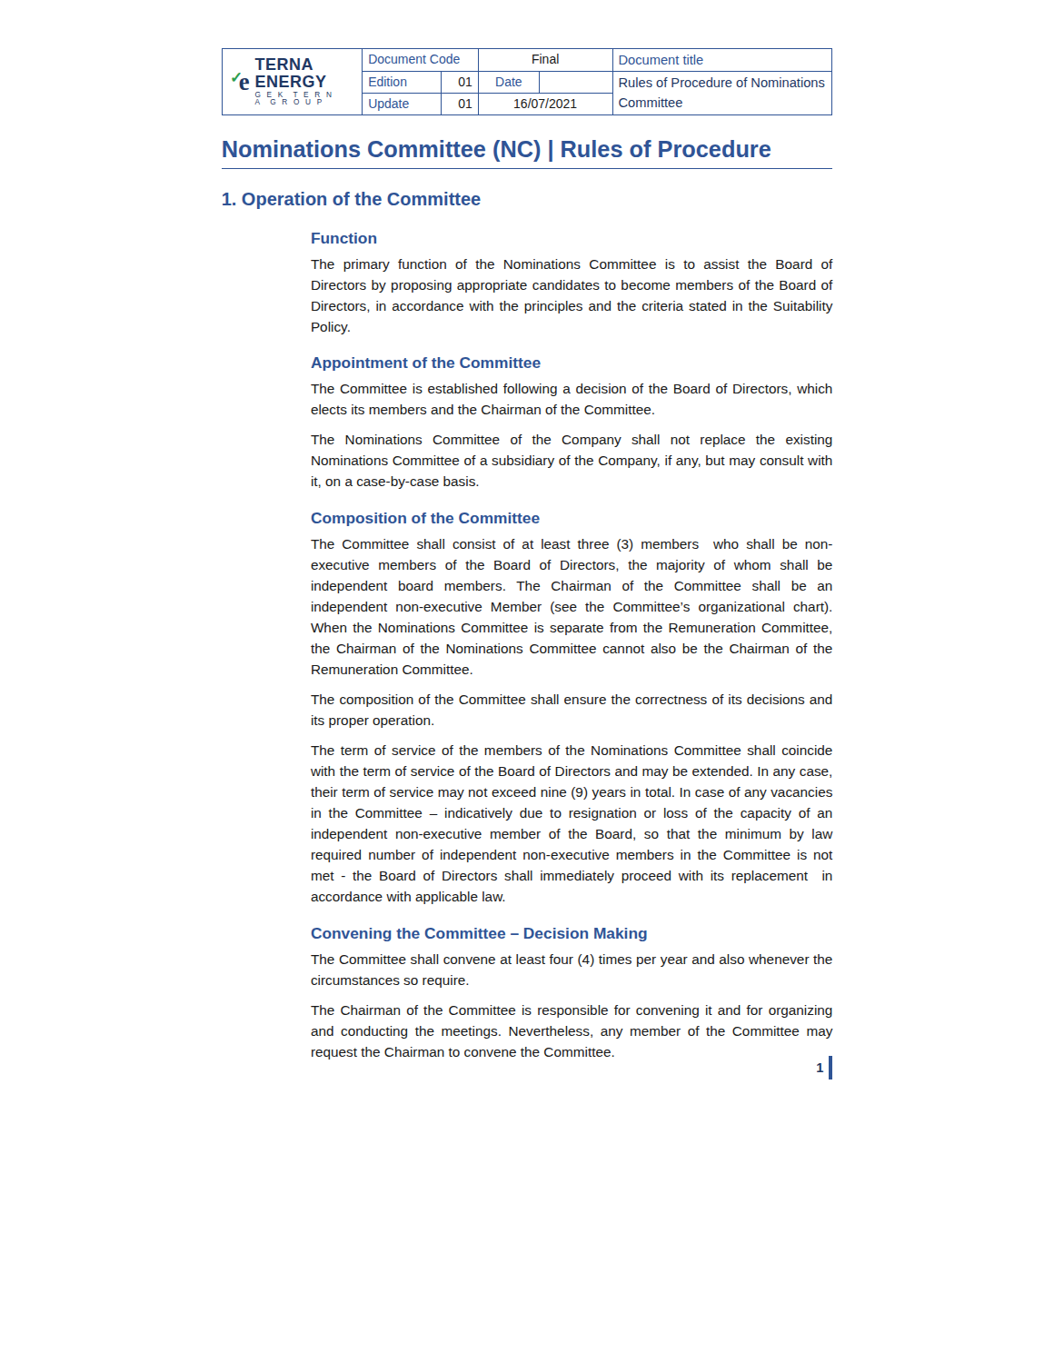| ✓ e TERNA ENERGY G E K T E R N A G R O U P | Document Code | Final | Document title |
| Edition | 01 | Date | | Rules of Procedure of Nominations Committee |
| Update | 01 | 16/07/2021 |
Nominations Committee (NC) | Rules of Procedure
1. Operation of the Committee
Function
The primary function of the Nominations Committee is to assist the Board of Directors by proposing appropriate candidates to become members of the Board of Directors, in accordance with the principles and the criteria stated in the Suitability Policy.
Appointment of the Committee
The Committee is established following a decision of the Board of Directors, which elects its members and the Chairman of the Committee.
The Nominations Committee of the Company shall not replace the existing Nominations Committee of a subsidiary of the Company, if any, but may consult with it, on a case-by-case basis.
Composition of the Committee
The Committee shall consist of at least three (3) members who shall be non-executive members of the Board of Directors, the majority of whom shall be independent board members. The Chairman of the Committee shall be an independent non-executive Member (see the Committee’s organizational chart). When the Nominations Committee is separate from the Remuneration Committee, the Chairman of the Nominations Committee cannot also be the Chairman of the Remuneration Committee.
The composition of the Committee shall ensure the correctness of its decisions and its proper operation.
The term of service of the members of the Nominations Committee shall coincide with the term of service of the Board of Directors and may be extended. In any case, their term of service may not exceed nine (9) years in total. In case of any vacancies in the Committee – indicatively due to resignation or loss of the capacity of an independent non-executive member of the Board, so that the minimum by law required number of independent non-executive members in the Committee is not met - the Board of Directors shall immediately proceed with its replacement in accordance with applicable law.
Convening the Committee – Decision Making
The Committee shall convene at least four (4) times per year and also whenever the circumstances so require.
The Chairman of the Committee is responsible for convening it and for organizing and conducting the meetings. Nevertheless, any member of the Committee may request the Chairman to convene the Committee.
1